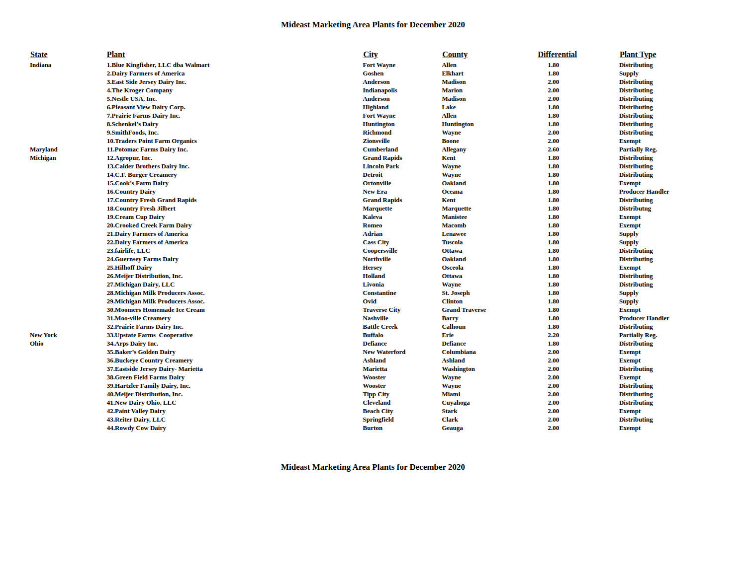Mideast Marketing Area Plants for December 2020
| State | Plant | City | County | Differential | Plant Type |
| --- | --- | --- | --- | --- | --- |
| Indiana | 1.Blue Kingfisher, LLC dba Walmart | Fort Wayne | Allen | 1.80 | Distributing |
| | 2.Dairy Farmers of America | Goshen | Elkhart | 1.80 | Supply |
| | 3.East Side Jersey Dairy Inc. | Anderson | Madison | 2.00 | Distributing |
| | 4.The Kroger Company | Indianapolis | Marion | 2.00 | Distributing |
| | 5.Nestle USA, Inc. | Anderson | Madison | 2.00 | Distributing |
| | 6.Pleasant View Dairy Corp. | Highland | Lake | 1.80 | Distributing |
| | 7.Prairie Farms Dairy Inc. | Fort Wayne | Allen | 1.80 | Distributing |
| | 8.Schenkel’s Dairy | Huntington | Huntington | 1.80 | Distributing |
| | 9.SmithFoods, Inc. | Richmond | Wayne | 2.00 | Distributing |
| | 10.Traders Point Farm Organics | Zionsville | Boone | 2.00 | Exempt |
| Maryland | 11.Potomac Farms Dairy Inc. | Cumberland | Allegany | 2.60 | Partially Reg. |
| Michigan | 12.Agropur, Inc. | Grand Rapids | Kent | 1.80 | Distributing |
| | 13.Calder Brothers Dairy Inc. | Lincoln Park | Wayne | 1.80 | Distributing |
| | 14.C.F. Burger Creamery | Detroit | Wayne | 1.80 | Distributing |
| | 15.Cook’s Farm Dairy | Ortonville | Oakland | 1.80 | Exempt |
| | 16.Country Dairy | New Era | Oceana | 1.80 | Producer Handler |
| | 17.Country Fresh Grand Rapids | Grand Rapids | Kent | 1.80 | Distributing |
| | 18.Country Fresh Jilbert | Marquette | Marquette | 1.80 | Distributng |
| | 19.Cream Cup Dairy | Kaleva | Manistee | 1.80 | Exempt |
| | 20.Crooked Creek Farm Dairy | Romeo | Macomb | 1.80 | Exempt |
| | 21.Dairy Farmers of America | Adrian | Lenawee | 1.80 | Supply |
| | 22.Dairy Farmers of America | Cass City | Tuscola | 1.80 | Supply |
| | 23.fairlife, LLC | Coopersville | Ottawa | 1.80 | Distributing |
| | 24.Guernsey Farms Dairy | Northville | Oakland | 1.80 | Distributing |
| | 25.Hilhoff Dairy | Hersey | Osceola | 1.80 | Exempt |
| | 26.Meijer Distribution, Inc. | Holland | Ottawa | 1.80 | Distributing |
| | 27.Michigan Dairy, LLC | Livonia | Wayne | 1.80 | Distributing |
| | 28.Michigan Milk Producers Assoc. | Constantine | St. Joseph | 1.80 | Supply |
| | 29.Michigan Milk Producers Assoc. | Ovid | Clinton | 1.80 | Supply |
| | 30.Moomers Homemade Ice Cream | Traverse City | Grand Traverse | 1.80 | Exempt |
| | 31.Moo-ville Creamery | Nashville | Barry | 1.80 | Producer Handler |
| | 32.Prairie Farms Dairy Inc. | Battle Creek | Calhoun | 1.80 | Distributing |
| New York | 33.Upstate Farms Cooperative | Buffalo | Erie | 2.20 | Partially Reg. |
| Ohio | 34.Arps Dairy Inc. | Defiance | Defiance | 1.80 | Distributing |
| | 35.Baker’s Golden Dairy | New Waterford | Columbiana | 2.00 | Exempt |
| | 36.Buckeye Country Creamery | Ashland | Ashland | 2.00 | Exempt |
| | 37.Eastside Jersey Dairy- Marietta | Marietta | Washington | 2.00 | Distributing |
| | 38.Green Field Farms Dairy | Wooster | Wayne | 2.00 | Exempt |
| | 39.Hartzler Family Dairy, Inc. | Wooster | Wayne | 2.00 | Distributing |
| | 40.Meijer Distribution, Inc. | Tipp City | Miami | 2.00 | Distributing |
| | 41.New Dairy Ohio, LLC | Cleveland | Cuyahoga | 2.00 | Distributing |
| | 42.Paint Valley Dairy | Beach City | Stark | 2.00 | Exempt |
| | 43.Reiter Dairy, LLC | Springfield | Clark | 2.00 | Distributing |
| | 44.Rowdy Cow Dairy | Burton | Geauga | 2.00 | Exempt |
Mideast Marketing Area Plants for December 2020